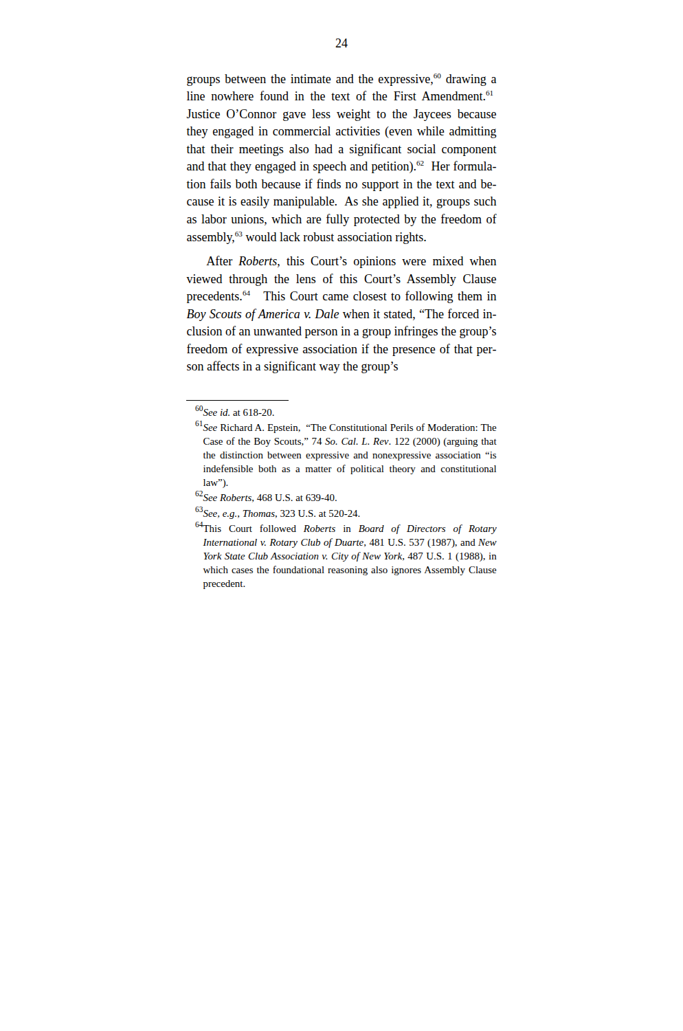24
groups between the intimate and the expressive,60 drawing a line nowhere found in the text of the First Amendment.61 Justice O’Connor gave less weight to the Jaycees because they engaged in commercial activities (even while admitting that their meetings also had a significant social component and that they engaged in speech and petition).62 Her formulation fails both because if finds no support in the text and because it is easily manipulable. As she applied it, groups such as labor unions, which are fully protected by the freedom of assembly,63 would lack robust association rights.
After Roberts, this Court’s opinions were mixed when viewed through the lens of this Court’s Assembly Clause precedents.64 This Court came closest to following them in Boy Scouts of America v. Dale when it stated, “The forced inclusion of an unwanted person in a group infringes the group’s freedom of expressive association if the presence of that person affects in a significant way the group’s
60
See id. at 618-20.
61
See Richard A. Epstein, “The Constitutional Perils of Moderation: The Case of the Boy Scouts,” 74 So. Cal. L. Rev. 122 (2000) (arguing that the distinction between expressive and nonexpressive association “is indefensible both as a matter of political theory and constitutional law”).
62
See Roberts, 468 U.S. at 639-40.
63
See, e.g., Thomas, 323 U.S. at 520-24.
64
This Court followed Roberts in Board of Directors of Rotary International v. Rotary Club of Duarte, 481 U.S. 537 (1987), and New York State Club Association v. City of New York, 487 U.S. 1 (1988), in which cases the foundational reasoning also ignores Assembly Clause precedent.